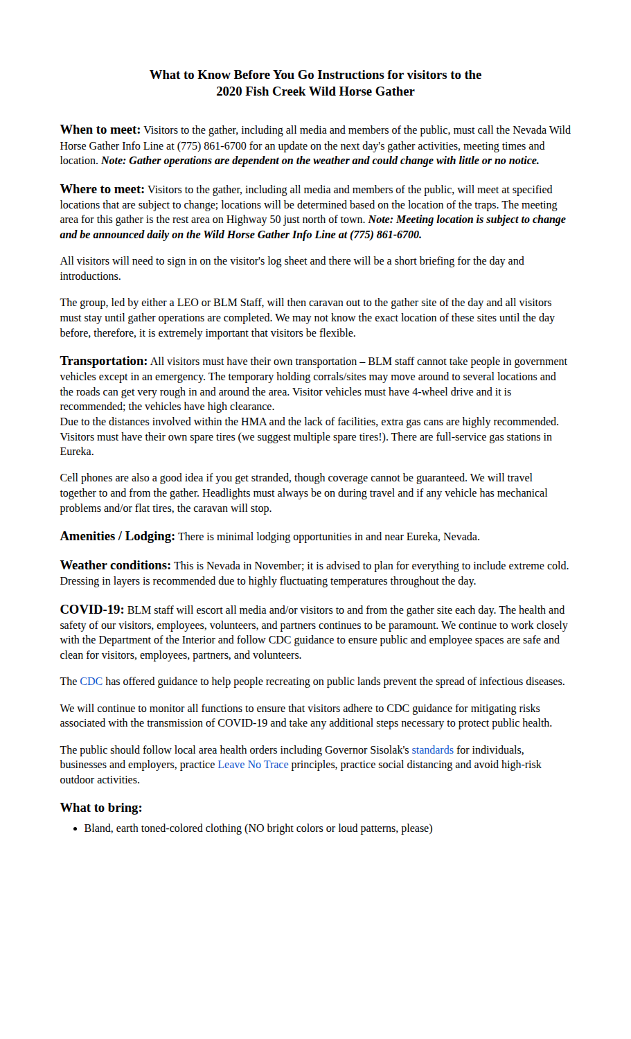What to Know Before You Go Instructions for visitors to the
2020 Fish Creek Wild Horse Gather
When to meet: Visitors to the gather, including all media and members of the public, must call the Nevada Wild Horse Gather Info Line at (775) 861-6700 for an update on the next day's gather activities, meeting times and location. Note: Gather operations are dependent on the weather and could change with little or no notice.
Where to meet: Visitors to the gather, including all media and members of the public, will meet at specified locations that are subject to change; locations will be determined based on the location of the traps. The meeting area for this gather is the rest area on Highway 50 just north of town. Note: Meeting location is subject to change and be announced daily on the Wild Horse Gather Info Line at (775) 861-6700.
All visitors will need to sign in on the visitor's log sheet and there will be a short briefing for the day and introductions.
The group, led by either a LEO or BLM Staff, will then caravan out to the gather site of the day and all visitors must stay until gather operations are completed. We may not know the exact location of these sites until the day before, therefore, it is extremely important that visitors be flexible.
Transportation: All visitors must have their own transportation – BLM staff cannot take people in government vehicles except in an emergency. The temporary holding corrals/sites may move around to several locations and the roads can get very rough in and around the area. Visitor vehicles must have 4-wheel drive and it is recommended; the vehicles have high clearance.
Due to the distances involved within the HMA and the lack of facilities, extra gas cans are highly recommended. Visitors must have their own spare tires (we suggest multiple spare tires!). There are full-service gas stations in Eureka.
Cell phones are also a good idea if you get stranded, though coverage cannot be guaranteed. We will travel together to and from the gather. Headlights must always be on during travel and if any vehicle has mechanical problems and/or flat tires, the caravan will stop.
Amenities / Lodging: There is minimal lodging opportunities in and near Eureka, Nevada.
Weather conditions: This is Nevada in November; it is advised to plan for everything to include extreme cold. Dressing in layers is recommended due to highly fluctuating temperatures throughout the day.
COVID-19: BLM staff will escort all media and/or visitors to and from the gather site each day. The health and safety of our visitors, employees, volunteers, and partners continues to be paramount. We continue to work closely with the Department of the Interior and follow CDC guidance to ensure public and employee spaces are safe and clean for visitors, employees, partners, and volunteers.
The CDC has offered guidance to help people recreating on public lands prevent the spread of infectious diseases.
We will continue to monitor all functions to ensure that visitors adhere to CDC guidance for mitigating risks associated with the transmission of COVID-19 and take any additional steps necessary to protect public health.
The public should follow local area health orders including Governor Sisolak's standards for individuals, businesses and employers, practice Leave No Trace principles, practice social distancing and avoid high-risk outdoor activities.
What to bring:
Bland, earth toned-colored clothing (NO bright colors or loud patterns, please)